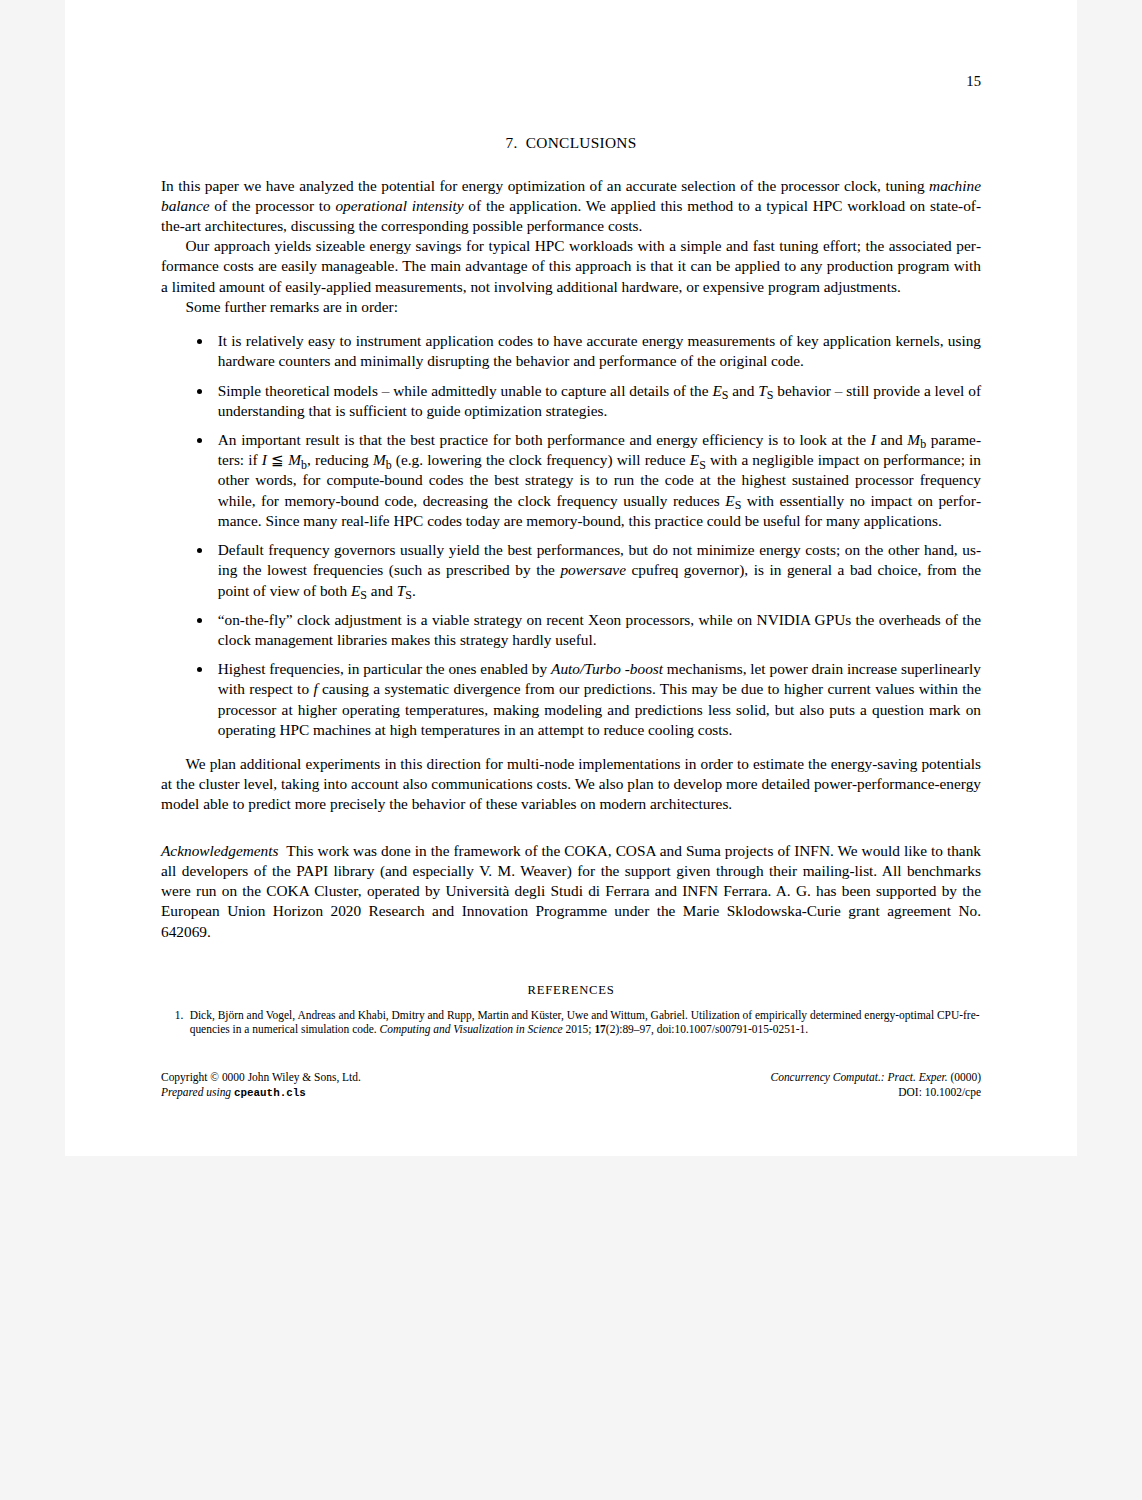15
7. CONCLUSIONS
In this paper we have analyzed the potential for energy optimization of an accurate selection of the processor clock, tuning machine balance of the processor to operational intensity of the application. We applied this method to a typical HPC workload on state-of-the-art architectures, discussing the corresponding possible performance costs.
Our approach yields sizeable energy savings for typical HPC workloads with a simple and fast tuning effort; the associated performance costs are easily manageable. The main advantage of this approach is that it can be applied to any production program with a limited amount of easily-applied measurements, not involving additional hardware, or expensive program adjustments.
Some further remarks are in order:
It is relatively easy to instrument application codes to have accurate energy measurements of key application kernels, using hardware counters and minimally disrupting the behavior and performance of the original code.
Simple theoretical models – while admittedly unable to capture all details of the ES and TS behavior – still provide a level of understanding that is sufficient to guide optimization strategies.
An important result is that the best practice for both performance and energy efficiency is to look at the I and Mb parameters: if I ≦ Mb, reducing Mb (e.g. lowering the clock frequency) will reduce ES with a negligible impact on performance; in other words, for compute-bound codes the best strategy is to run the code at the highest sustained processor frequency while, for memory-bound code, decreasing the clock frequency usually reduces ES with essentially no impact on performance. Since many real-life HPC codes today are memory-bound, this practice could be useful for many applications.
Default frequency governors usually yield the best performances, but do not minimize energy costs; on the other hand, using the lowest frequencies (such as prescribed by the powersave cpufreq governor), is in general a bad choice, from the point of view of both ES and TS.
“on-the-fly” clock adjustment is a viable strategy on recent Xeon processors, while on NVIDIA GPUs the overheads of the clock management libraries makes this strategy hardly useful.
Highest frequencies, in particular the ones enabled by Auto/Turbo -boost mechanisms, let power drain increase superlinearly with respect to f causing a systematic divergence from our predictions. This may be due to higher current values within the processor at higher operating temperatures, making modeling and predictions less solid, but also puts a question mark on operating HPC machines at high temperatures in an attempt to reduce cooling costs.
We plan additional experiments in this direction for multi-node implementations in order to estimate the energy-saving potentials at the cluster level, taking into account also communications costs. We also plan to develop more detailed power-performance-energy model able to predict more precisely the behavior of these variables on modern architectures.
Acknowledgements This work was done in the framework of the COKA, COSA and Suma projects of INFN. We would like to thank all developers of the PAPI library (and especially V. M. Weaver) for the support given through their mailing-list. All benchmarks were run on the COKA Cluster, operated by Università degli Studi di Ferrara and INFN Ferrara. A. G. has been supported by the European Union Horizon 2020 Research and Innovation Programme under the Marie Sklodowska-Curie grant agreement No. 642069.
REFERENCES
Dick, Björn and Vogel, Andreas and Khabi, Dmitry and Rupp, Martin and Küster, Uwe and Wittum, Gabriel. Utilization of empirically determined energy-optimal CPU-frequencies in a numerical simulation code. Computing and Visualization in Science 2015; 17(2):89–97, doi:10.1007/s00791-015-0251-1.
Copyright © 0000 John Wiley & Sons, Ltd.
Prepared using cpeauth.cls
Concurrency Computat.: Pract. Exper. (0000)
DOI: 10.1002/cpe